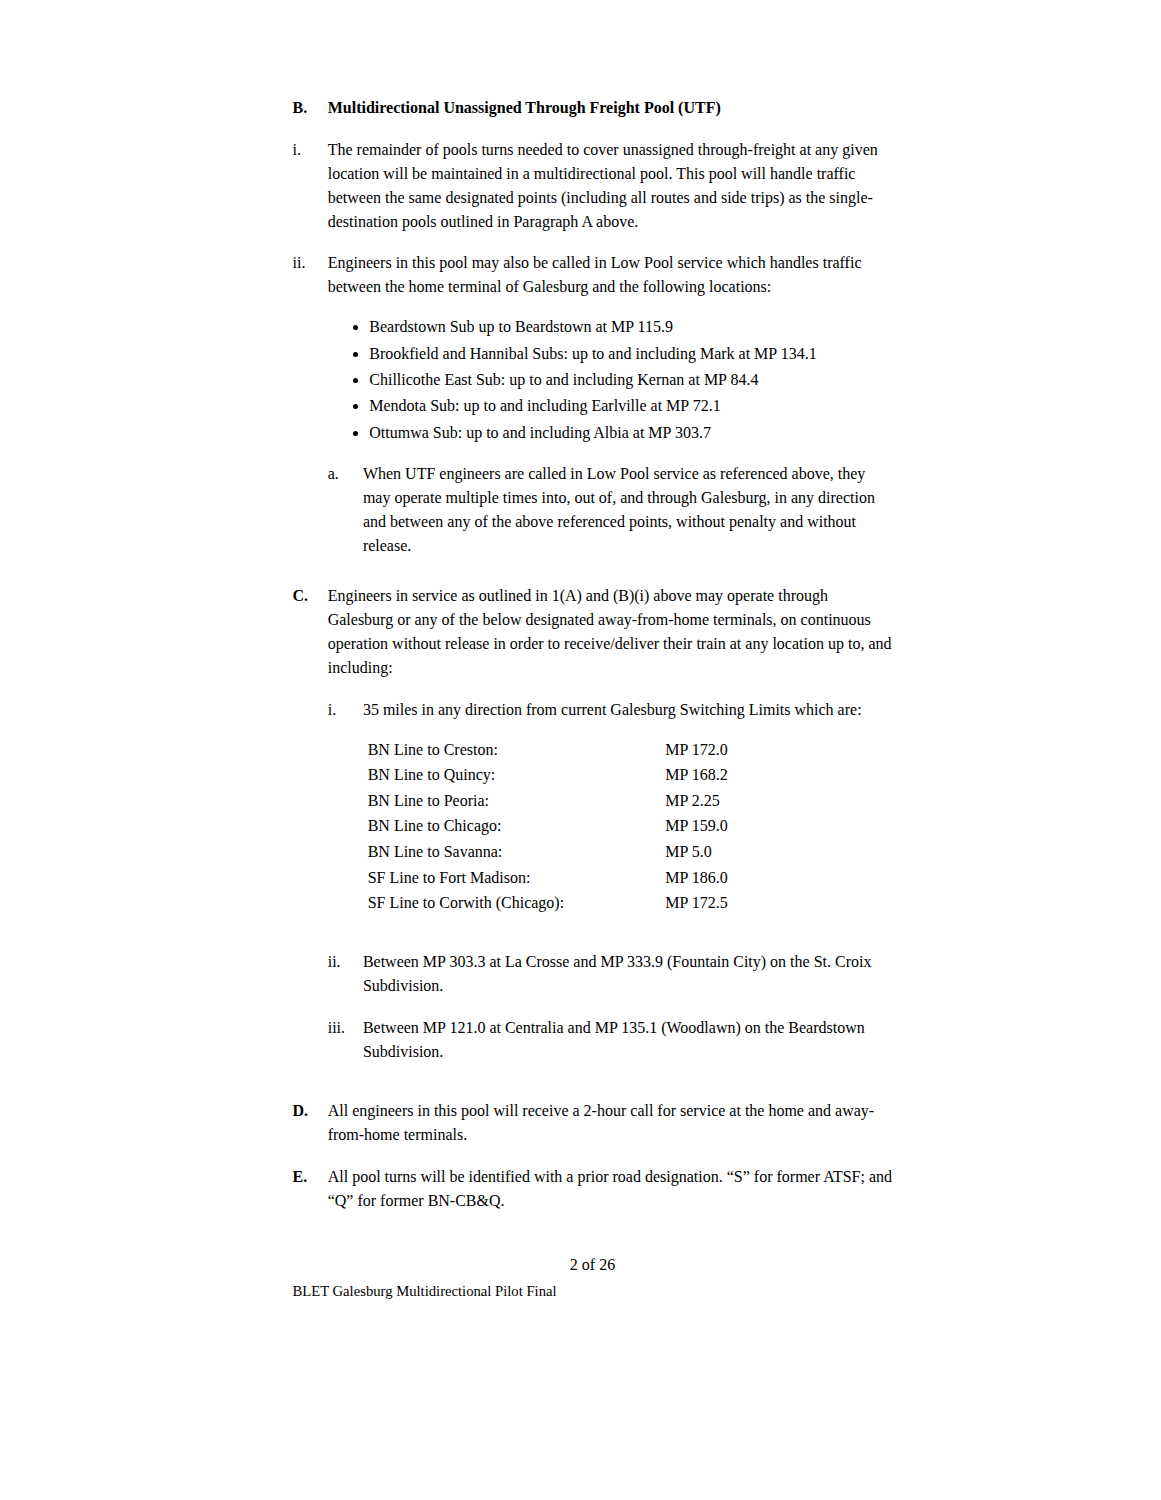B. Multidirectional Unassigned Through Freight Pool (UTF)
i. The remainder of pools turns needed to cover unassigned through-freight at any given location will be maintained in a multidirectional pool. This pool will handle traffic between the same designated points (including all routes and side trips) as the single-destination pools outlined in Paragraph A above.
ii. Engineers in this pool may also be called in Low Pool service which handles traffic between the home terminal of Galesburg and the following locations:
Beardstown Sub up to Beardstown at MP 115.9
Brookfield and Hannibal Subs: up to and including Mark at MP 134.1
Chillicothe East Sub: up to and including Kernan at MP 84.4
Mendota Sub: up to and including Earlville at MP 72.1
Ottumwa Sub: up to and including Albia at MP 303.7
a. When UTF engineers are called in Low Pool service as referenced above, they may operate multiple times into, out of, and through Galesburg, in any direction and between any of the above referenced points, without penalty and without release.
C. Engineers in service as outlined in 1(A) and (B)(i) above may operate through Galesburg or any of the below designated away-from-home terminals, on continuous operation without release in order to receive/deliver their train at any location up to, and including:
i. 35 miles in any direction from current Galesburg Switching Limits which are:
| BN Line to Creston: | MP 172.0 |
| BN Line to Quincy: | MP 168.2 |
| BN Line to Peoria: | MP 2.25 |
| BN Line to Chicago: | MP 159.0 |
| BN Line to Savanna: | MP 5.0 |
| SF Line to Fort Madison: | MP 186.0 |
| SF Line to Corwith (Chicago): | MP 172.5 |
ii. Between MP 303.3 at La Crosse and MP 333.9 (Fountain City) on the St. Croix Subdivision.
iii. Between MP 121.0 at Centralia and MP 135.1 (Woodlawn) on the Beardstown Subdivision.
D. All engineers in this pool will receive a 2-hour call for service at the home and away-from-home terminals.
E. All pool turns will be identified with a prior road designation. “S” for former ATSF; and “Q” for former BN-CB&Q.
2 of 26
BLET Galesburg Multidirectional Pilot Final